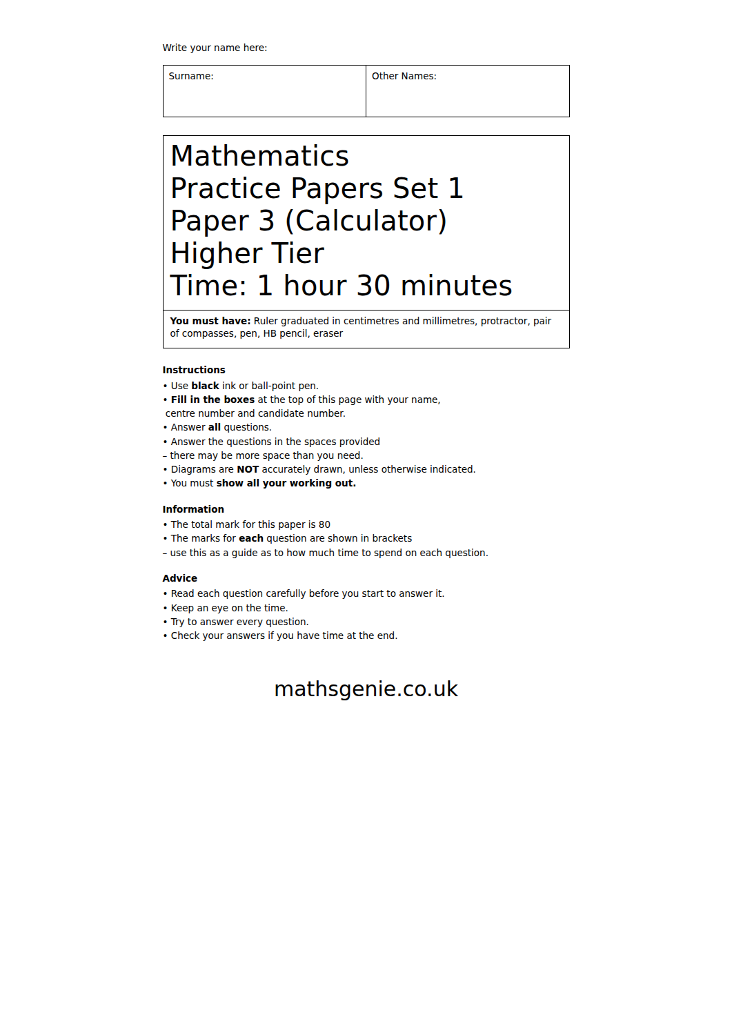Write your name here:
| Surname: | Other Names: |
Mathematics
Practice Papers Set 1
Paper 3 (Calculator)
Higher Tier
Time: 1 hour 30 minutes
You must have: Ruler graduated in centimetres and millimetres, protractor, pair of compasses, pen, HB pencil, eraser
Instructions
• Use black ink or ball-point pen.
• Fill in the boxes at the top of this page with your name,
centre number and candidate number.
• Answer all questions.
• Answer the questions in the spaces provided
– there may be more space than you need.
• Diagrams are NOT accurately drawn, unless otherwise indicated.
• You must show all your working out.
Information
• The total mark for this paper is 80
• The marks for each question are shown in brackets
– use this as a guide as to how much time to spend on each question.
Advice
• Read each question carefully before you start to answer it.
• Keep an eye on the time.
• Try to answer every question.
• Check your answers if you have time at the end.
mathsgenie.co.uk